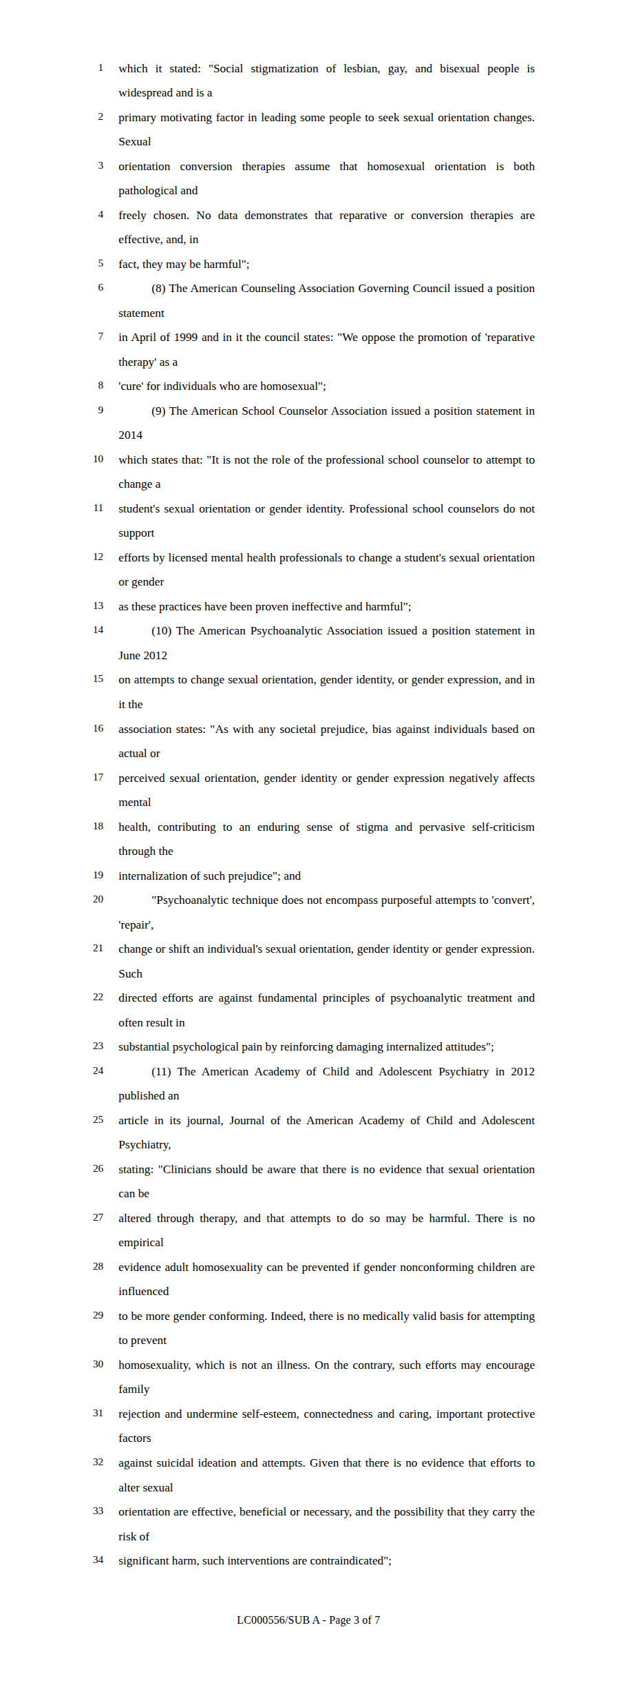which it stated: "Social stigmatization of lesbian, gay, and bisexual people is widespread and is a
primary motivating factor in leading some people to seek sexual orientation changes. Sexual
orientation conversion therapies assume that homosexual orientation is both pathological and
freely chosen. No data demonstrates that reparative or conversion therapies are effective, and, in
fact, they may be harmful";
(8) The American Counseling Association Governing Council issued a position statement
in April of 1999 and in it the council states: "We oppose the promotion of 'reparative therapy' as a
'cure' for individuals who are homosexual";
(9) The American School Counselor Association issued a position statement in 2014
which states that: "It is not the role of the professional school counselor to attempt to change a
student's sexual orientation or gender identity. Professional school counselors do not support
efforts by licensed mental health professionals to change a student's sexual orientation or gender
as these practices have been proven ineffective and harmful";
(10) The American Psychoanalytic Association issued a position statement in June 2012
on attempts to change sexual orientation, gender identity, or gender expression, and in it the
association states: "As with any societal prejudice, bias against individuals based on actual or
perceived sexual orientation, gender identity or gender expression negatively affects mental
health, contributing to an enduring sense of stigma and pervasive self-criticism through the
internalization of such prejudice"; and
"Psychoanalytic technique does not encompass purposeful attempts to 'convert', 'repair',
change or shift an individual's sexual orientation, gender identity or gender expression. Such
directed efforts are against fundamental principles of psychoanalytic treatment and often result in
substantial psychological pain by reinforcing damaging internalized attitudes";
(11) The American Academy of Child and Adolescent Psychiatry in 2012 published an
article in its journal, Journal of the American Academy of Child and Adolescent Psychiatry,
stating: "Clinicians should be aware that there is no evidence that sexual orientation can be
altered through therapy, and that attempts to do so may be harmful. There is no empirical
evidence adult homosexuality can be prevented if gender nonconforming children are influenced
to be more gender conforming. Indeed, there is no medically valid basis for attempting to prevent
homosexuality, which is not an illness. On the contrary, such efforts may encourage family
rejection and undermine self-esteem, connectedness and caring, important protective factors
against suicidal ideation and attempts. Given that there is no evidence that efforts to alter sexual
orientation are effective, beneficial or necessary, and the possibility that they carry the risk of
significant harm, such interventions are contraindicated";
LC000556/SUB A - Page 3 of 7